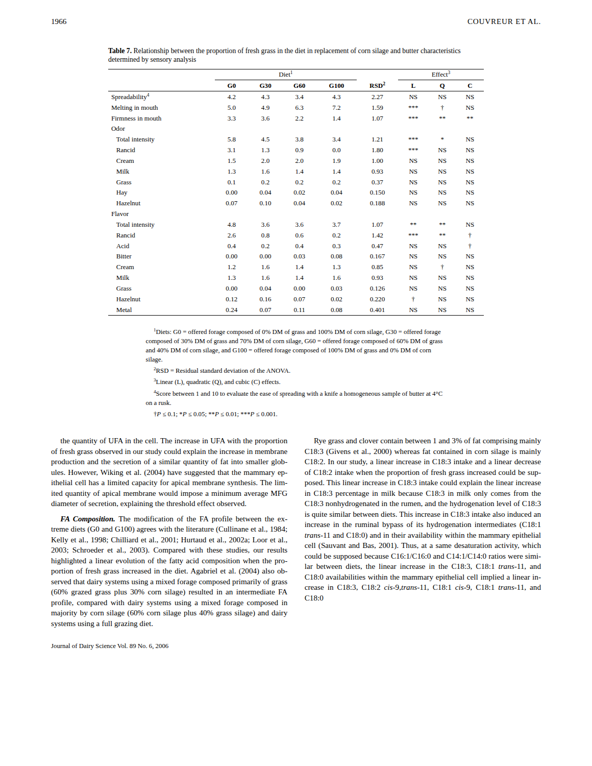1966 COUVREUR ET AL.
Table 7. Relationship between the proportion of fresh grass in the diet in replacement of corn silage and butter characteristics determined by sensory analysis
| | Diet 1 | | Effect 3 |
| --- | --- | --- | --- |
| | G0 | G30 | G60 | G100 | RSD 2 | L | Q | C |
| Spreadability 4 | 4.2 | 4.3 | 3.4 | 4.3 | 2.27 | NS | NS | NS |
| Melting in mouth | 5.0 | 4.9 | 6.3 | 7.2 | 1.59 | *** | † | NS |
| Firmness in mouth | 3.3 | 3.6 | 2.2 | 1.4 | 1.07 | *** | ** | ** |
| Odor | | | | | | | | |
| Total intensity | 5.8 | 4.5 | 3.8 | 3.4 | 1.21 | *** | * | NS |
| Rancid | 3.1 | 1.3 | 0.9 | 0.0 | 1.80 | *** | NS | NS |
| Cream | 1.5 | 2.0 | 2.0 | 1.9 | 1.00 | NS | NS | NS |
| Milk | 1.3 | 1.6 | 1.4 | 1.4 | 0.93 | NS | NS | NS |
| Grass | 0.1 | 0.2 | 0.2 | 0.2 | 0.37 | NS | NS | NS |
| Hay | 0.00 | 0.04 | 0.02 | 0.04 | 0.150 | NS | NS | NS |
| Hazelnut | 0.07 | 0.10 | 0.04 | 0.02 | 0.188 | NS | NS | NS |
| Flavor | | | | | | | | |
| Total intensity | 4.8 | 3.6 | 3.6 | 3.7 | 1.07 | ** | ** | NS |
| Rancid | 2.6 | 0.8 | 0.6 | 0.2 | 1.42 | *** | ** | † |
| Acid | 0.4 | 0.2 | 0.4 | 0.3 | 0.47 | NS | NS | † |
| Bitter | 0.00 | 0.00 | 0.03 | 0.08 | 0.167 | NS | NS | NS |
| Cream | 1.2 | 1.6 | 1.4 | 1.3 | 0.85 | NS | † | NS |
| Milk | 1.3 | 1.6 | 1.4 | 1.6 | 0.93 | NS | NS | NS |
| Grass | 0.00 | 0.04 | 0.00 | 0.03 | 0.126 | NS | NS | NS |
| Hazelnut | 0.12 | 0.16 | 0.07 | 0.02 | 0.220 | † | NS | NS |
| Metal | 0.24 | 0.07 | 0.11 | 0.08 | 0.401 | NS | NS | NS |
1Diets: G0 = offered forage composed of 0% DM of grass and 100% DM of corn silage, G30 = offered forage composed of 30% DM of grass and 70% DM of corn silage, G60 = offered forage composed of 60% DM of grass and 40% DM of corn silage, and G100 = offered forage composed of 100% DM of grass and 0% DM of corn silage.
2RSD = Residual standard deviation of the ANOVA.
3Linear (L), quadratic (Q), and cubic (C) effects.
4Score between 1 and 10 to evaluate the ease of spreading with a knife a homogeneous sample of butter at 4°C on a rusk.
†P ≤ 0.1; *P ≤ 0.05; **P ≤ 0.01; ***P ≤ 0.001.
the quantity of UFA in the cell. The increase in UFA with the proportion of fresh grass observed in our study could explain the increase in membrane production and the secretion of a similar quantity of fat into smaller globules. However, Wiking et al. (2004) have suggested that the mammary epithelial cell has a limited capacity for apical membrane synthesis. The limited quantity of apical membrane would impose a minimum average MFG diameter of secretion, explaining the threshold effect observed.
FA Composition. The modification of the FA profile between the extreme diets (G0 and G100) agrees with the literature (Cullinane et al., 1984; Kelly et al., 1998; Chilliard et al., 2001; Hurtaud et al., 2002a; Loor et al., 2003; Schroeder et al., 2003). Compared with these studies, our results highlighted a linear evolution of the fatty acid composition when the proportion of fresh grass increased in the diet. Agabriel et al. (2004) also observed that dairy systems using a mixed forage composed primarily of grass (60% grazed grass plus 30% corn silage) resulted in an intermediate FA profile, compared with dairy systems using a mixed forage composed in majority by corn silage (60% corn silage plus 40% grass silage) and dairy systems using a full grazing diet.
Rye grass and clover contain between 1 and 3% of fat comprising mainly C18:3 (Givens et al., 2000) whereas fat contained in corn silage is mainly C18:2. In our study, a linear increase in C18:3 intake and a linear decrease of C18:2 intake when the proportion of fresh grass increased could be supposed. This linear increase in C18:3 intake could explain the linear increase in C18:3 percentage in milk because C18:3 in milk only comes from the C18:3 nonhydrogenated in the rumen, and the hydrogenation level of C18:3 is quite similar between diets. This increase in C18:3 intake also induced an increase in the ruminal bypass of its hydrogenation intermediates (C18:1 trans-11 and C18:0) and in their availability within the mammary epithelial cell (Sauvant and Bas, 2001). Thus, at a same desaturation activity, which could be supposed because C16:1/C16:0 and C14:1/C14:0 ratios were similar between diets, the linear increase in the C18:3, C18:1 trans-11, and C18:0 availabilities within the mammary epithelial cell implied a linear increase in C18:3, C18:2 cis-9,trans-11, C18:1 cis-9, C18:1 trans-11, and C18:0
Journal of Dairy Science Vol. 89 No. 6, 2006